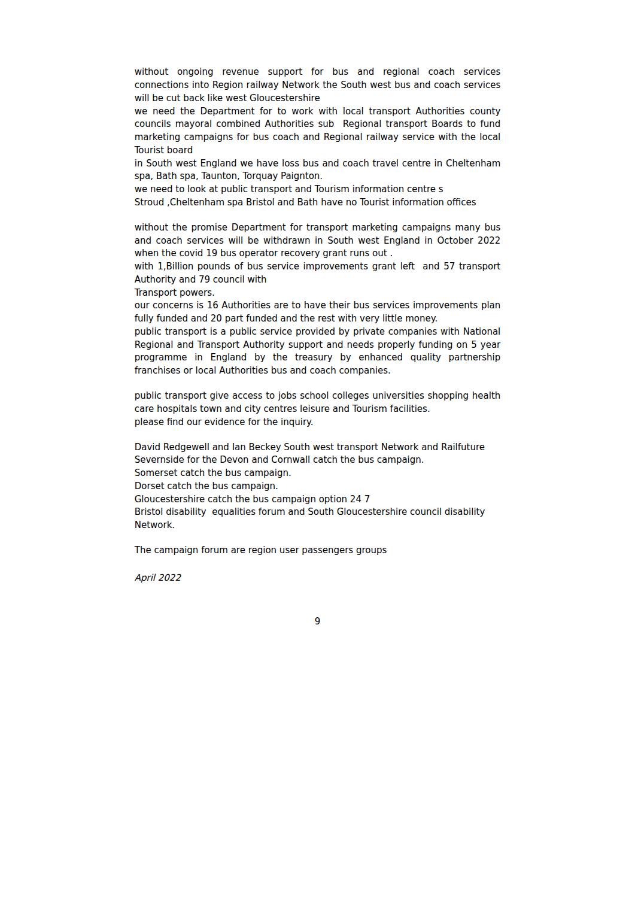without ongoing revenue support for bus and regional coach services connections into Region railway Network the South west bus and coach services will be cut back like west Gloucestershire
we need the Department for to work with local transport Authorities county councils mayoral combined Authorities sub Regional transport Boards to fund marketing campaigns for bus coach and Regional railway service with the local Tourist board
in South west England we have loss bus and coach travel centre in Cheltenham spa, Bath spa, Taunton, Torquay Paignton.
we need to look at public transport and Tourism information centre s
Stroud ,Cheltenham spa Bristol and Bath have no Tourist information offices
without the promise Department for transport marketing campaigns many bus and coach services will be withdrawn in South west England in October 2022 when the covid 19 bus operator recovery grant runs out .
with 1,Billion pounds of bus service improvements grant left and 57 transport Authority and 79 council with
Transport powers.
our concerns is 16 Authorities are to have their bus services improvements plan fully funded and 20 part funded and the rest with very little money.
public transport is a public service provided by private companies with National Regional and Transport Authority support and needs properly funding on 5 year programme in England by the treasury by enhanced quality partnership franchises or local Authorities bus and coach companies.
public transport give access to jobs school colleges universities shopping health care hospitals town and city centres leisure and Tourism facilities.
please find our evidence for the inquiry.
David Redgewell and Ian Beckey South west transport Network and Railfuture Severnside for the Devon and Cornwall catch the bus campaign.
Somerset catch the bus campaign.
Dorset catch the bus campaign.
Gloucestershire catch the bus campaign option 24 7
Bristol disability equalities forum and South Gloucestershire council disability Network.
The campaign forum are region user passengers groups
April 2022
9